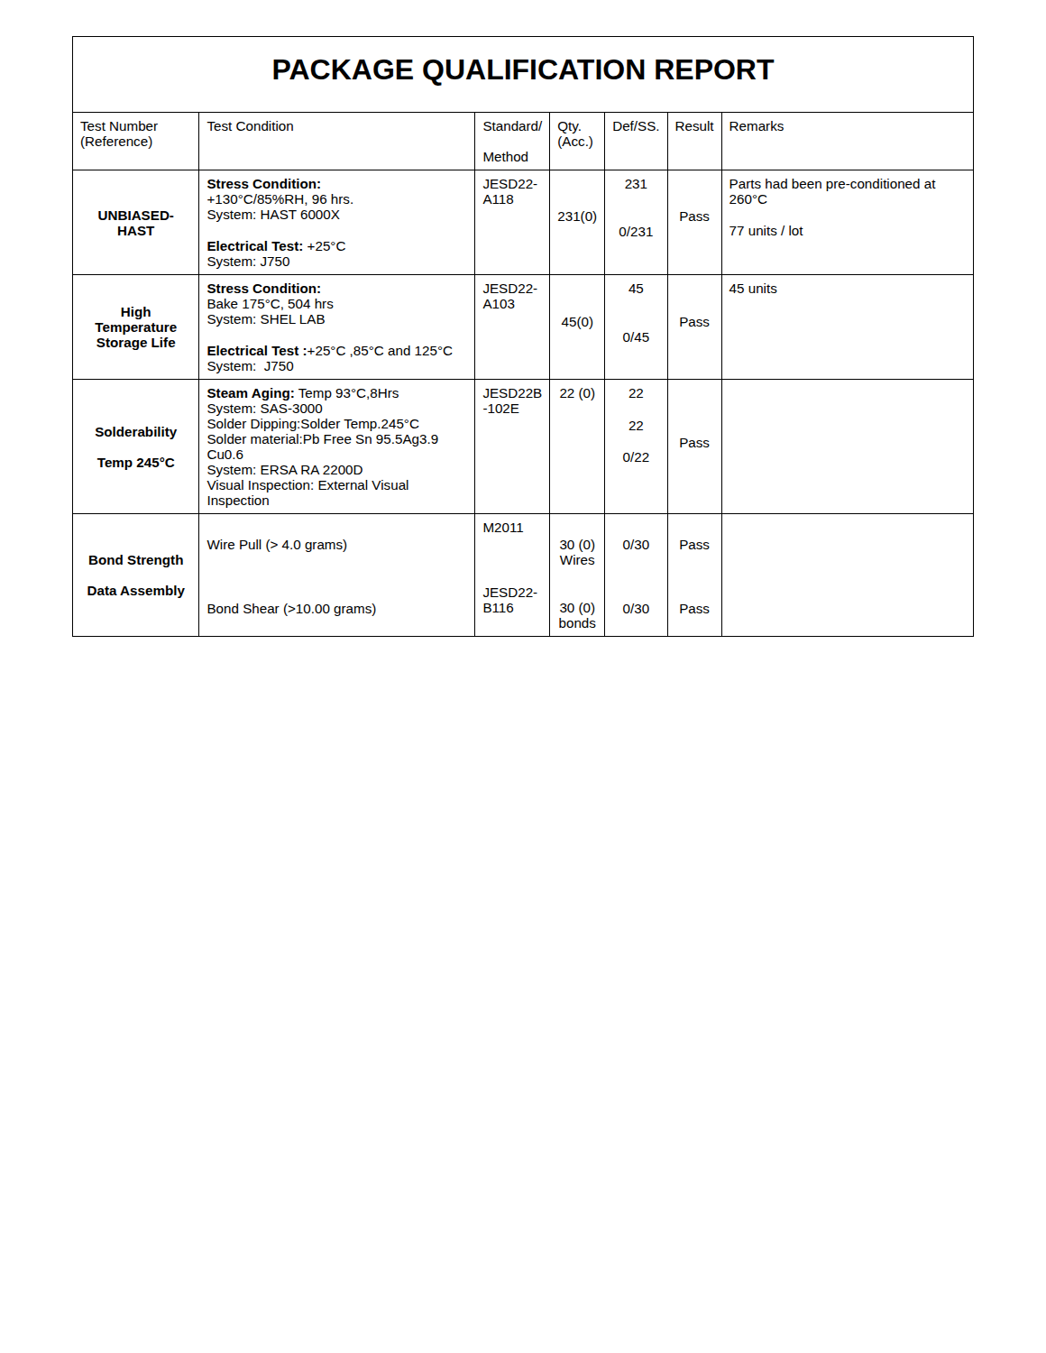PACKAGE QUALIFICATION REPORT
| Test Number (Reference) | Test Condition | Standard/ Method | Qty. (Acc.) | Def/SS. | Result | Remarks |
| --- | --- | --- | --- | --- | --- | --- |
| UNBIASED-HAST | Stress Condition: +130°C/85%RH, 96 hrs. System: HAST 6000X Electrical Test: +25°C System: J750 | JESD22- A118 | 231(0) | 231 0/231 | Pass | Parts had been pre-conditioned at 260°C 77 units / lot |
| High Temperature Storage Life | Stress Condition: Bake 175°C, 504 hrs System: SHEL LAB Electrical Test : +25°C ,85°C and 125°C System: J750 | JESD22- A103 | 45(0) | 45 0/45 | Pass | 45 units |
| Solderability Temp 245°C | Steam Aging: Temp 93°C,8Hrs System: SAS-3000 Solder Dipping:Solder Temp.245°C Solder material:Pb Free Sn 95.5Ag3.9 Cu0.6 System: ERSA RA 2200D Visual Inspection: External Visual Inspection | JESD22B -102E | 22 (0) | 22 22 0/22 | Pass | |
| Bond Strength Data Assembly | Wire Pull (> 4.0 grams) Bond Shear (>10.00 grams) | M2011 JESD22- B116 | 30 (0) Wires 30 (0) bonds | 0/30 0/30 | Pass Pass | |